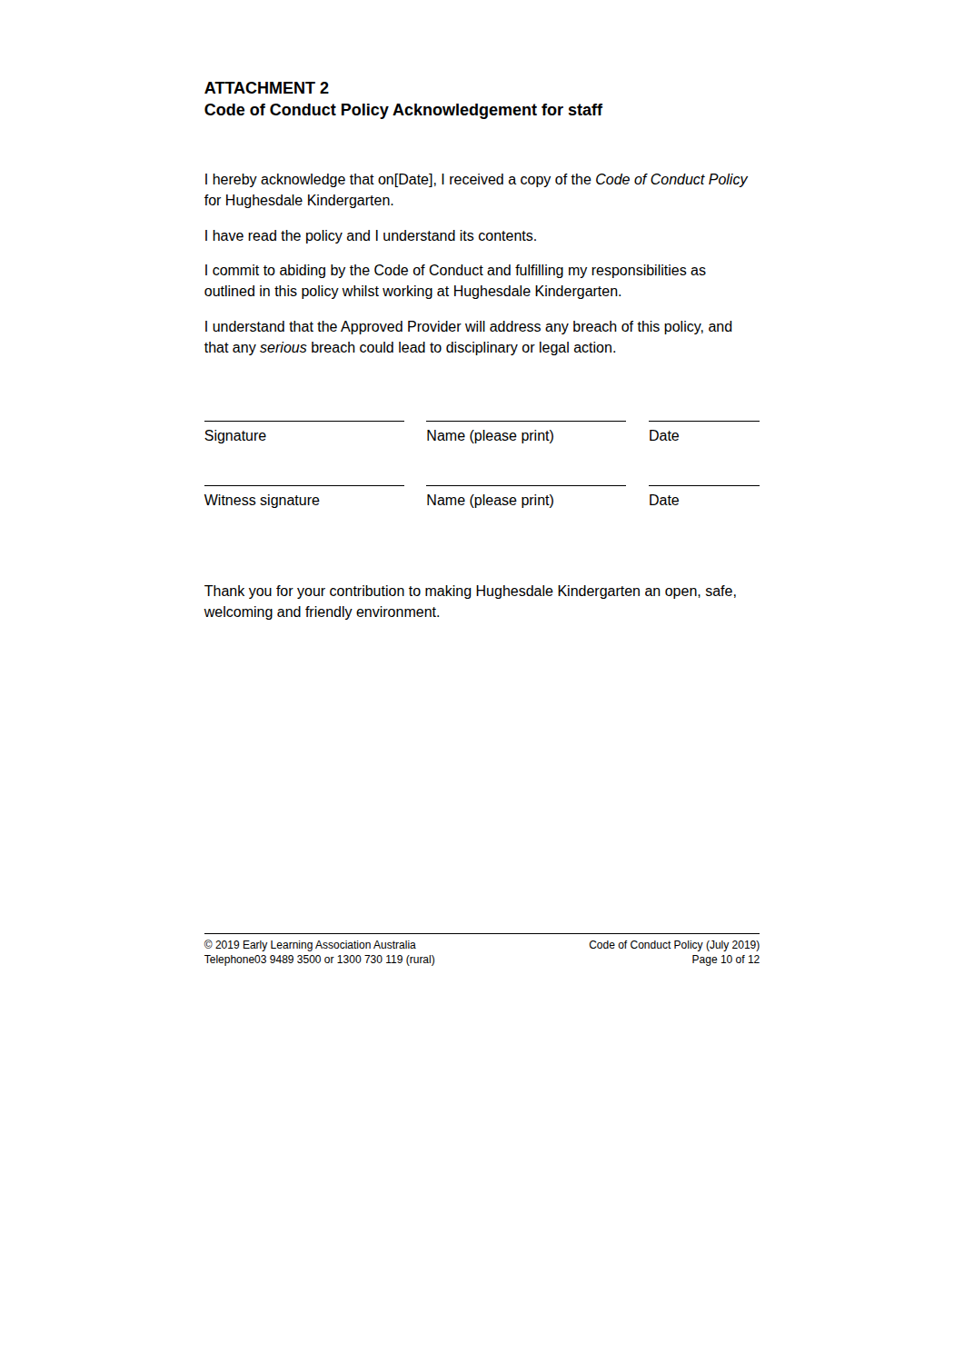ATTACHMENT 2Code of Conduct Policy Acknowledgement for staff
I hereby acknowledge that on[Date], I received a copy of the Code of Conduct Policy for Hughesdale Kindergarten.
I have read the policy and I understand its contents.
I commit to abiding by the Code of Conduct and fulfilling my responsibilities as outlined in this policy whilst working at Hughesdale Kindergarten.
I understand that the Approved Provider will address any breach of this policy, and that any serious breach could lead to disciplinary or legal action.
| Signature | | Name (please print) | | Date |
| Witness signature | | Name (please print) | | Date |
Thank you for your contribution to making Hughesdale Kindergarten an open, safe, welcoming and friendly environment.
© 2019 Early Learning Association Australia
Telephone03 9489 3500 or 1300 730 119 (rural)
Code of Conduct Policy (July 2019)
Page 10 of 12